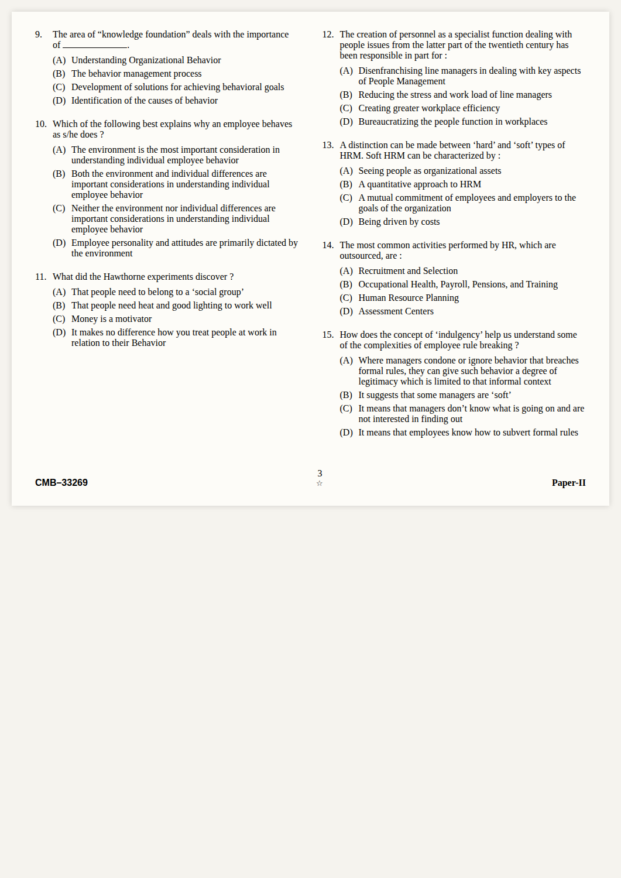9. The area of “knowledge foundation” deals with the importance of .
(A) Understanding Organizational Behavior
(B) The behavior management process
(C) Development of solutions for achieving behavioral goals
(D) Identification of the causes of behavior
10. Which of the following best explains why an employee behaves as s/he does ?
(A) The environment is the most important consideration in understanding individual employee behavior
(B) Both the environment and individual differences are important considerations in understanding individual employee behavior
(C) Neither the environment nor individual differences are important considerations in understanding individual employee behavior
(D) Employee personality and attitudes are primarily dictated by the environment
11. What did the Hawthorne experiments discover ?
(A) That people need to belong to a ‘social group’
(B) That people need heat and good lighting to work well
(C) Money is a motivator
(D) It makes no difference how you treat people at work in relation to their Behavior
12. The creation of personnel as a specialist function dealing with people issues from the latter part of the twentieth century has been responsible in part for :
(A) Disenfranchising line managers in dealing with key aspects of People Management
(B) Reducing the stress and work load of line managers
(C) Creating greater workplace efficiency
(D) Bureaucratizing the people function in workplaces
13. A distinction can be made between ‘hard’ and ‘soft’ types of HRM. Soft HRM can be characterized by :
(A) Seeing people as organizational assets
(B) A quantitative approach to HRM
(C) A mutual commitment of employees and employers to the goals of the organization
(D) Being driven by costs
14. The most common activities performed by HR, which are outsourced, are :
(A) Recruitment and Selection
(B) Occupational Health, Payroll, Pensions, and Training
(C) Human Resource Planning
(D) Assessment Centers
15. How does the concept of ‘indulgency’ help us understand some of the complexities of employee rule breaking ?
(A) Where managers condone or ignore behavior that breaches formal rules, they can give such behavior a degree of legitimacy which is limited to that informal context
(B) It suggests that some managers are ‘soft’
(C) It means that managers don’t know what is going on and are not interested in finding out
(D) It means that employees know how to subvert formal rules
CMB–33269
3☆
Paper-II